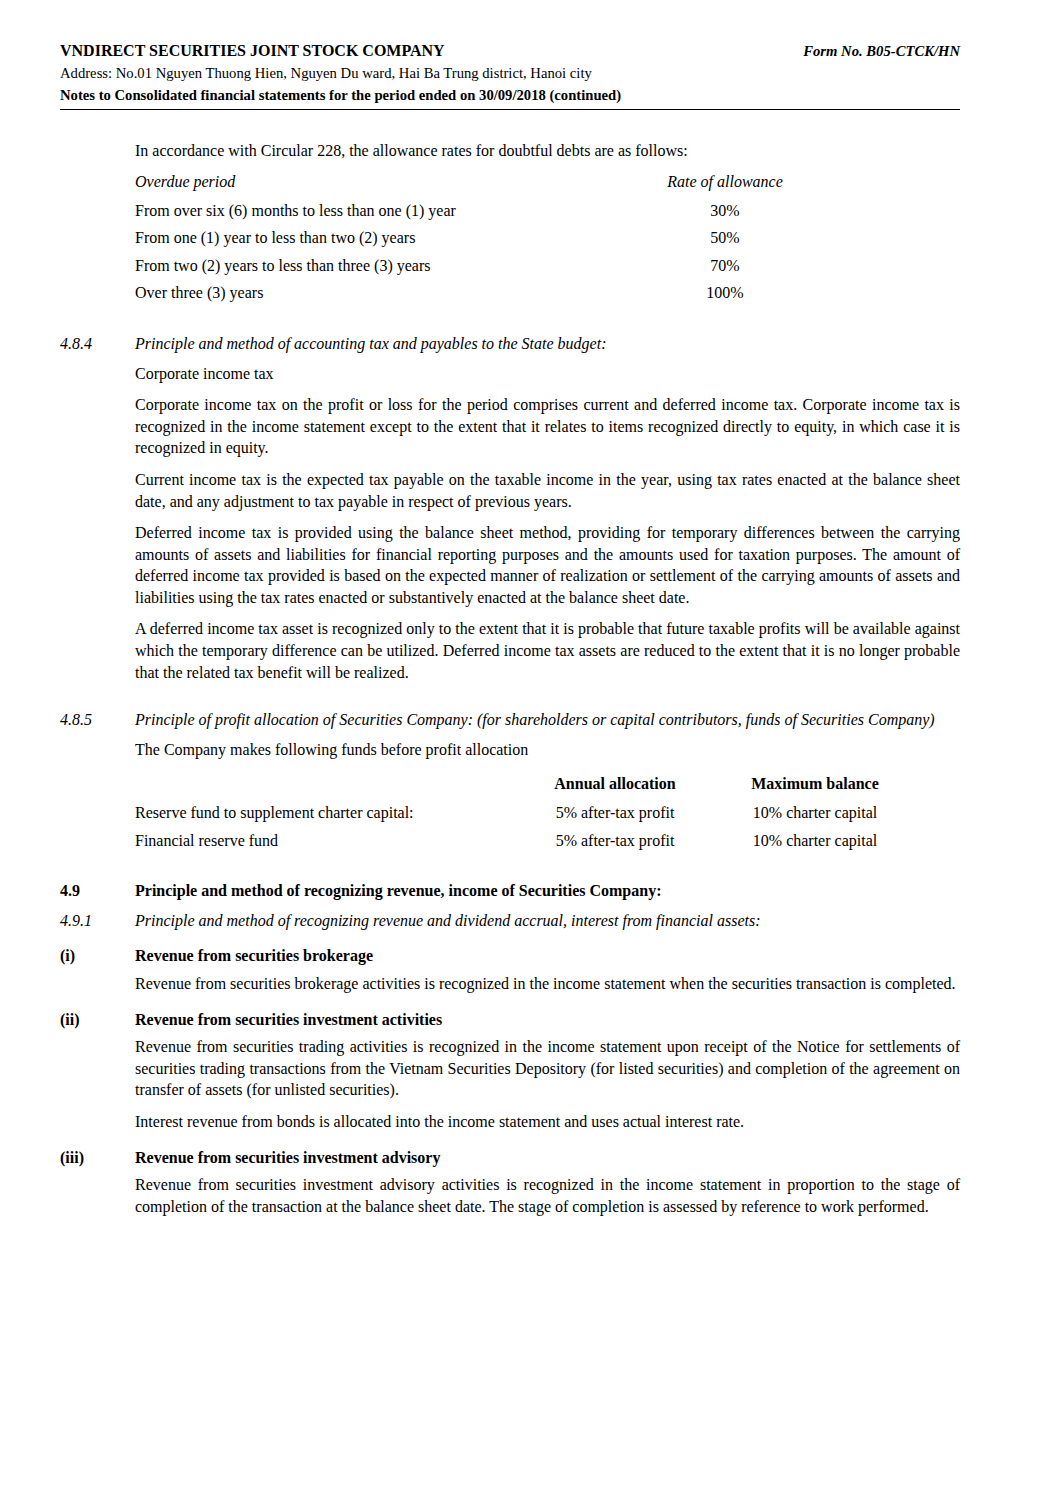VNDIRECT SECURITIES JOINT STOCK COMPANY Form No. B05-CTCK/HN
Address: No.01 Nguyen Thuong Hien, Nguyen Du ward, Hai Ba Trung district, Hanoi city
Notes to Consolidated financial statements for the period ended on 30/09/2018 (continued)
In accordance with Circular 228, the allowance rates for doubtful debts are as follows:
| Overdue period | Rate of allowance |
| From over six (6) months to less than one (1) year | 30% |
| From one (1) year to less than two (2) years | 50% |
| From two (2) years to less than three (3) years | 70% |
| Over three (3) years | 100% |
4.8.4 Principle and method of accounting tax and payables to the State budget:
Corporate income tax
Corporate income tax on the profit or loss for the period comprises current and deferred income tax. Corporate income tax is recognized in the income statement except to the extent that it relates to items recognized directly to equity, in which case it is recognized in equity.
Current income tax is the expected tax payable on the taxable income in the year, using tax rates enacted at the balance sheet date, and any adjustment to tax payable in respect of previous years.
Deferred income tax is provided using the balance sheet method, providing for temporary differences between the carrying amounts of assets and liabilities for financial reporting purposes and the amounts used for taxation purposes. The amount of deferred income tax provided is based on the expected manner of realization or settlement of the carrying amounts of assets and liabilities using the tax rates enacted or substantively enacted at the balance sheet date.
A deferred income tax asset is recognized only to the extent that it is probable that future taxable profits will be available against which the temporary difference can be utilized. Deferred income tax assets are reduced to the extent that it is no longer probable that the related tax benefit will be realized.
4.8.5 Principle of profit allocation of Securities Company: (for shareholders or capital contributors, funds of Securities Company)
The Company makes following funds before profit allocation
| | Annual allocation | Maximum balance |
| Reserve fund to supplement charter capital: | 5% after-tax profit | 10% charter capital |
| Financial reserve fund | 5% after-tax profit | 10% charter capital |
4.9 Principle and method of recognizing revenue, income of Securities Company:
4.9.1 Principle and method of recognizing revenue and dividend accrual, interest from financial assets:
(i) Revenue from securities brokerage
Revenue from securities brokerage activities is recognized in the income statement when the securities transaction is completed.
(ii) Revenue from securities investment activities
Revenue from securities trading activities is recognized in the income statement upon receipt of the Notice for settlements of securities trading transactions from the Vietnam Securities Depository (for listed securities) and completion of the agreement on transfer of assets (for unlisted securities).
Interest revenue from bonds is allocated into the income statement and uses actual interest rate.
(iii) Revenue from securities investment advisory
Revenue from securities investment advisory activities is recognized in the income statement in proportion to the stage of completion of the transaction at the balance sheet date. The stage of completion is assessed by reference to work performed.